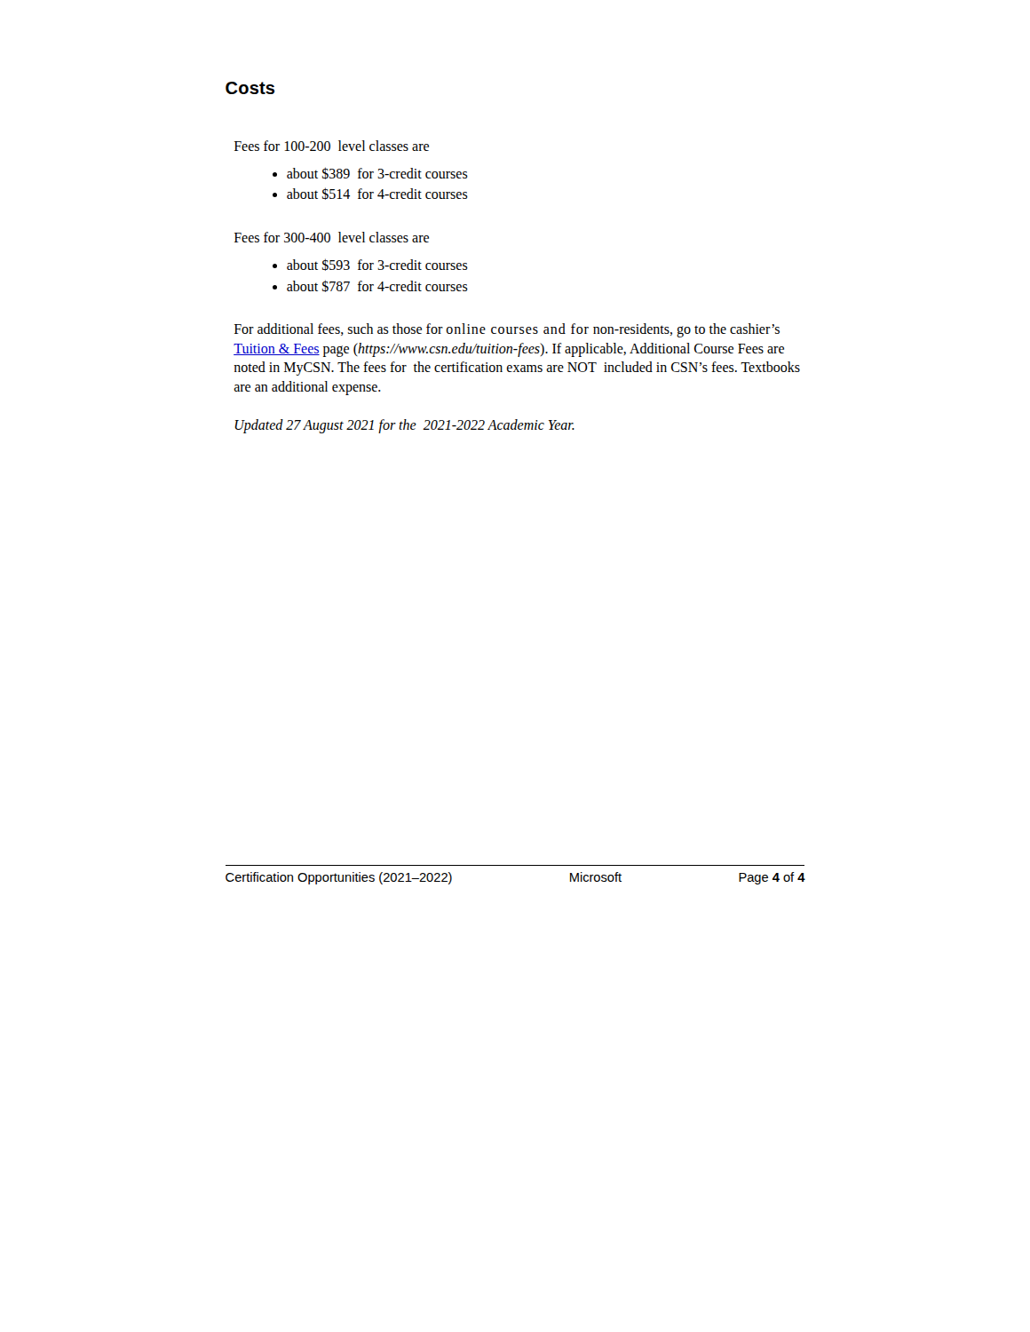Costs
Fees for 100-200 level classes are
about $389 for 3-credit courses
about $514 for 4-credit courses
Fees for 300-400 level classes are
about $593 for 3-credit courses
about $787 for 4-credit courses
For additional fees, such as those for online courses and for non-residents, go to the cashier’s Tuition & Fees page (https://www.csn.edu/tuition‑fees). If applicable, Additional Course Fees are noted in MyCSN. The fees for the certification exams are NOT included in CSN’s fees. Textbooks are an additional expense.
Updated 27 August 2021 for the 2021-2022 Academic Year.
Certification Opportunities (2021–2022) Microsoft Page 4 of 4